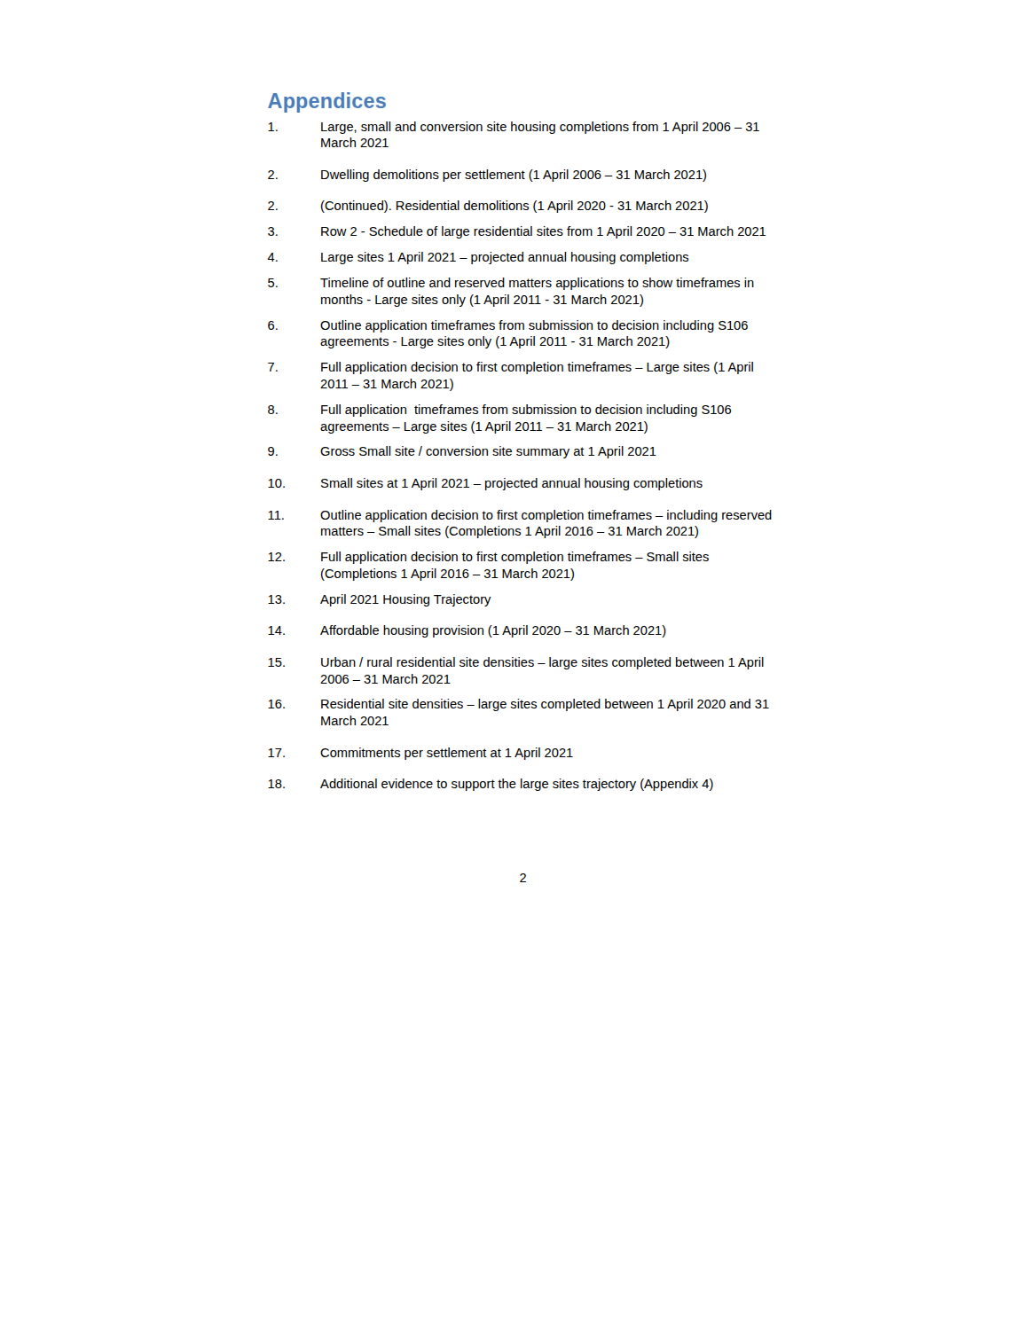Appendices
1. Large, small and conversion site housing completions from 1 April 2006 – 31 March 2021
2. Dwelling demolitions per settlement (1 April 2006 – 31 March 2021)
2. (Continued). Residential demolitions (1 April 2020 - 31 March 2021)
3. Row 2 - Schedule of large residential sites from 1 April 2020 – 31 March 2021
4. Large sites 1 April 2021 – projected annual housing completions
5. Timeline of outline and reserved matters applications to show timeframes in months - Large sites only (1 April 2011 - 31 March 2021)
6. Outline application timeframes from submission to decision including S106 agreements - Large sites only (1 April 2011 - 31 March 2021)
7. Full application decision to first completion timeframes – Large sites (1 April 2011 – 31 March 2021)
8. Full application timeframes from submission to decision including S106 agreements – Large sites (1 April 2011 – 31 March 2021)
9. Gross Small site / conversion site summary at 1 April 2021
10. Small sites at 1 April 2021 – projected annual housing completions
11. Outline application decision to first completion timeframes – including reserved matters – Small sites (Completions 1 April 2016 – 31 March 2021)
12. Full application decision to first completion timeframes – Small sites (Completions 1 April 2016 – 31 March 2021)
13. April 2021 Housing Trajectory
14. Affordable housing provision (1 April 2020 – 31 March 2021)
15. Urban / rural residential site densities – large sites completed between 1 April 2006 – 31 March 2021
16. Residential site densities – large sites completed between 1 April 2020 and 31 March 2021
17. Commitments per settlement at 1 April 2021
18. Additional evidence to support the large sites trajectory (Appendix 4)
2